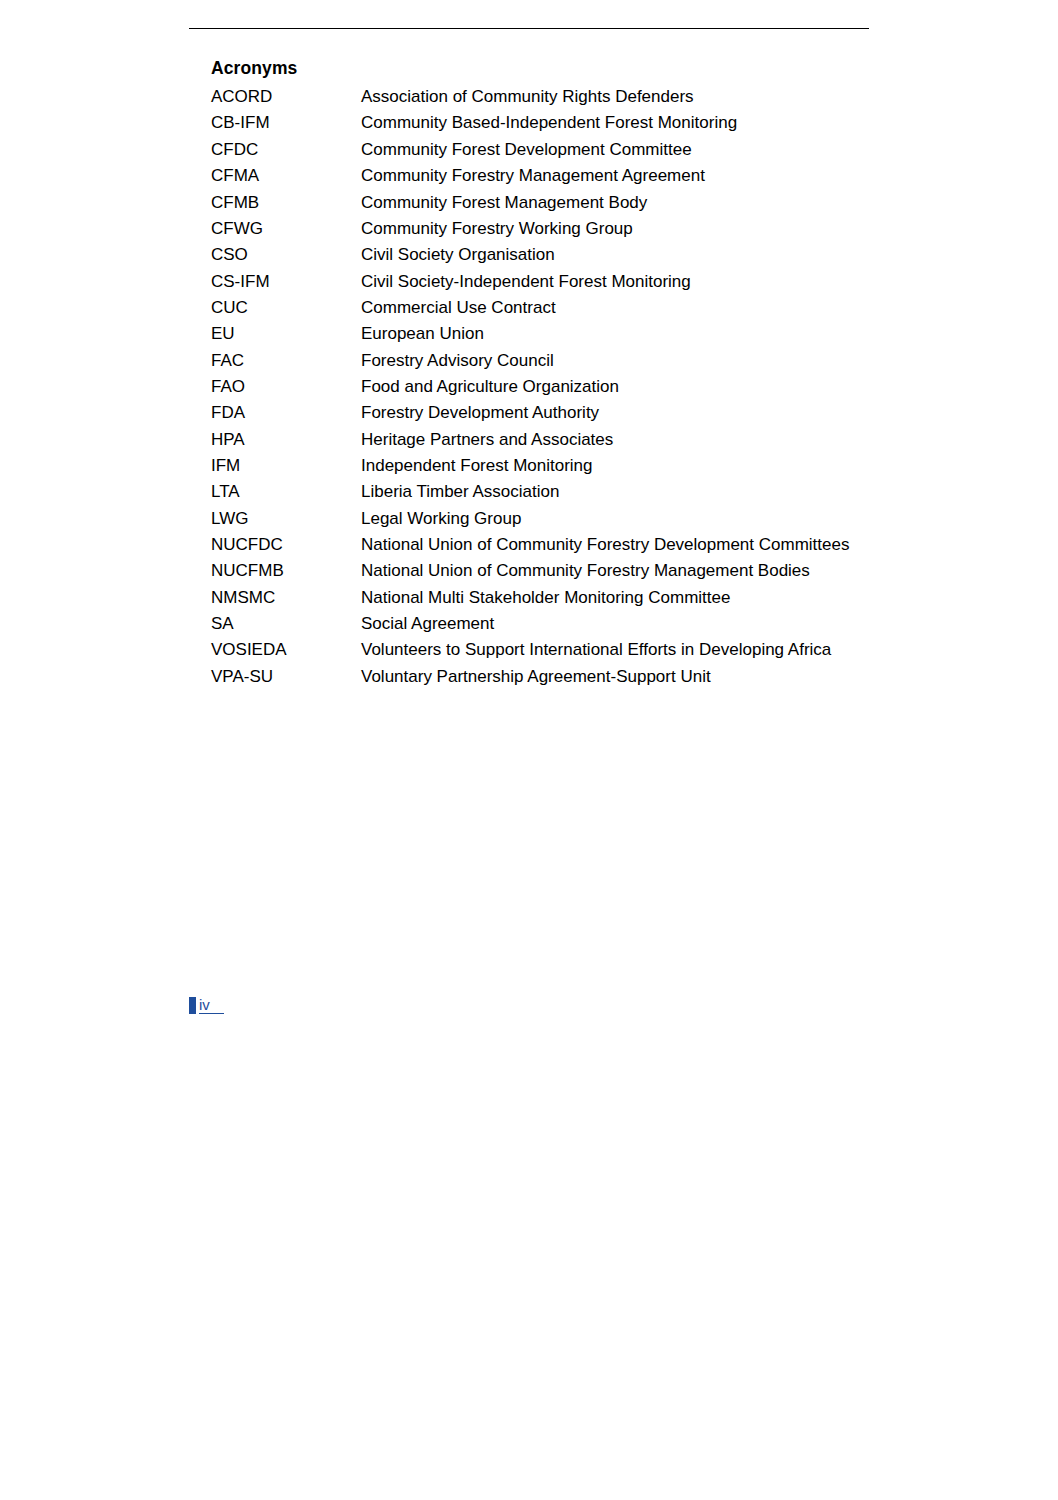Acronyms
| ACORD | Association of Community Rights Defenders |
| CB-IFM | Community Based-Independent Forest Monitoring |
| CFDC | Community Forest Development Committee |
| CFMA | Community Forestry Management Agreement |
| CFMB | Community Forest Management Body |
| CFWG | Community Forestry Working Group |
| CSO | Civil Society Organisation |
| CS-IFM | Civil Society-Independent Forest Monitoring |
| CUC | Commercial Use Contract |
| EU | European Union |
| FAC | Forestry Advisory Council |
| FAO | Food and Agriculture Organization |
| FDA | Forestry Development Authority |
| HPA | Heritage Partners and Associates |
| IFM | Independent Forest Monitoring |
| LTA | Liberia Timber Association |
| LWG | Legal Working Group |
| NUCFDC | National Union of Community Forestry Development Committees |
| NUCFMB | National Union of Community Forestry Management Bodies |
| NMSMC | National Multi Stakeholder Monitoring Committee |
| SA | Social Agreement |
| VOSIEDA | Volunteers to Support International Efforts in Developing Africa |
| VPA-SU | Voluntary Partnership Agreement-Support Unit |
iv